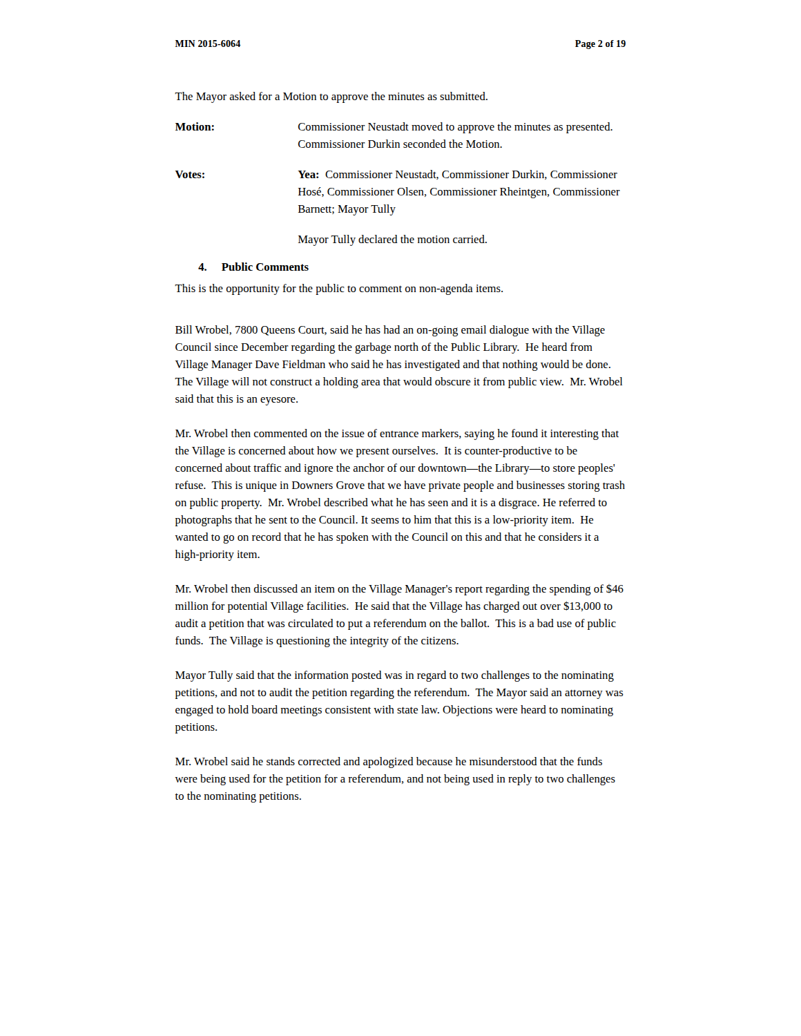MIN 2015-6064 Page 2 of 19
The Mayor asked for a Motion to approve the minutes as submitted.
Motion:
Commissioner Neustadt moved to approve the minutes as presented. Commissioner Durkin seconded the Motion.
Votes:
Yea: Commissioner Neustadt, Commissioner Durkin, Commissioner Hosé, Commissioner Olsen, Commissioner Rheintgen, Commissioner Barnett; Mayor Tully
Mayor Tully declared the motion carried.
4. Public Comments
This is the opportunity for the public to comment on non-agenda items.
Bill Wrobel, 7800 Queens Court, said he has had an on-going email dialogue with the Village Council since December regarding the garbage north of the Public Library. He heard from Village Manager Dave Fieldman who said he has investigated and that nothing would be done. The Village will not construct a holding area that would obscure it from public view. Mr. Wrobel said that this is an eyesore.
Mr. Wrobel then commented on the issue of entrance markers, saying he found it interesting that the Village is concerned about how we present ourselves. It is counter-productive to be concerned about traffic and ignore the anchor of our downtown—the Library—to store peoples' refuse. This is unique in Downers Grove that we have private people and businesses storing trash on public property. Mr. Wrobel described what he has seen and it is a disgrace. He referred to photographs that he sent to the Council. It seems to him that this is a low-priority item. He wanted to go on record that he has spoken with the Council on this and that he considers it a high-priority item.
Mr. Wrobel then discussed an item on the Village Manager's report regarding the spending of $46 million for potential Village facilities. He said that the Village has charged out over $13,000 to audit a petition that was circulated to put a referendum on the ballot. This is a bad use of public funds. The Village is questioning the integrity of the citizens.
Mayor Tully said that the information posted was in regard to two challenges to the nominating petitions, and not to audit the petition regarding the referendum. The Mayor said an attorney was engaged to hold board meetings consistent with state law. Objections were heard to nominating petitions.
Mr. Wrobel said he stands corrected and apologized because he misunderstood that the funds were being used for the petition for a referendum, and not being used in reply to two challenges to the nominating petitions.